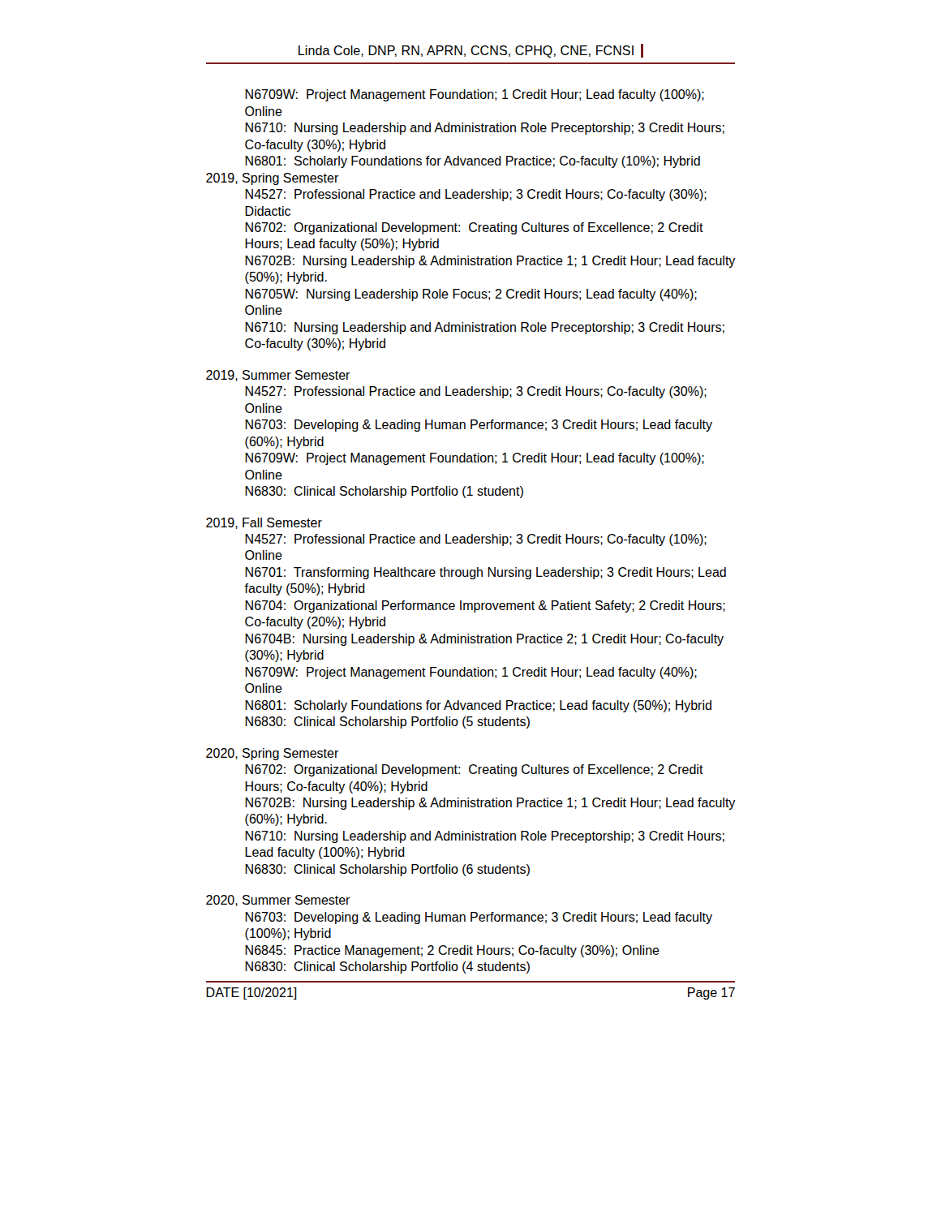Linda Cole, DNP, RN, APRN, CCNS, CPHQ, CNE, FCNSI
N6709W: Project Management Foundation; 1 Credit Hour; Lead faculty (100%); Online
N6710: Nursing Leadership and Administration Role Preceptorship; 3 Credit Hours; Co-faculty (30%); Hybrid
N6801: Scholarly Foundations for Advanced Practice; Co-faculty (10%); Hybrid
2019, Spring Semester
N4527: Professional Practice and Leadership; 3 Credit Hours; Co-faculty (30%); Didactic
N6702: Organizational Development: Creating Cultures of Excellence; 2 Credit Hours; Lead faculty (50%); Hybrid
N6702B: Nursing Leadership & Administration Practice 1; 1 Credit Hour; Lead faculty (50%); Hybrid.
N6705W: Nursing Leadership Role Focus; 2 Credit Hours; Lead faculty (40%); Online
N6710: Nursing Leadership and Administration Role Preceptorship; 3 Credit Hours; Co-faculty (30%); Hybrid
2019, Summer Semester
N4527: Professional Practice and Leadership; 3 Credit Hours; Co-faculty (30%); Online
N6703: Developing & Leading Human Performance; 3 Credit Hours; Lead faculty (60%); Hybrid
N6709W: Project Management Foundation; 1 Credit Hour; Lead faculty (100%); Online
N6830: Clinical Scholarship Portfolio (1 student)
2019, Fall Semester
N4527: Professional Practice and Leadership; 3 Credit Hours; Co-faculty (10%); Online
N6701: Transforming Healthcare through Nursing Leadership; 3 Credit Hours; Lead faculty (50%); Hybrid
N6704: Organizational Performance Improvement & Patient Safety; 2 Credit Hours; Co-faculty (20%); Hybrid
N6704B: Nursing Leadership & Administration Practice 2; 1 Credit Hour; Co-faculty (30%); Hybrid
N6709W: Project Management Foundation; 1 Credit Hour; Lead faculty (40%); Online
N6801: Scholarly Foundations for Advanced Practice; Lead faculty (50%); Hybrid
N6830: Clinical Scholarship Portfolio (5 students)
2020, Spring Semester
N6702: Organizational Development: Creating Cultures of Excellence; 2 Credit Hours; Co-faculty (40%); Hybrid
N6702B: Nursing Leadership & Administration Practice 1; 1 Credit Hour; Lead faculty (60%); Hybrid.
N6710: Nursing Leadership and Administration Role Preceptorship; 3 Credit Hours; Lead faculty (100%); Hybrid
N6830: Clinical Scholarship Portfolio (6 students)
2020, Summer Semester
N6703: Developing & Leading Human Performance; 3 Credit Hours; Lead faculty (100%); Hybrid
N6845: Practice Management; 2 Credit Hours; Co-faculty (30%); Online
N6830: Clinical Scholarship Portfolio (4 students)
DATE [10/2021] Page 17